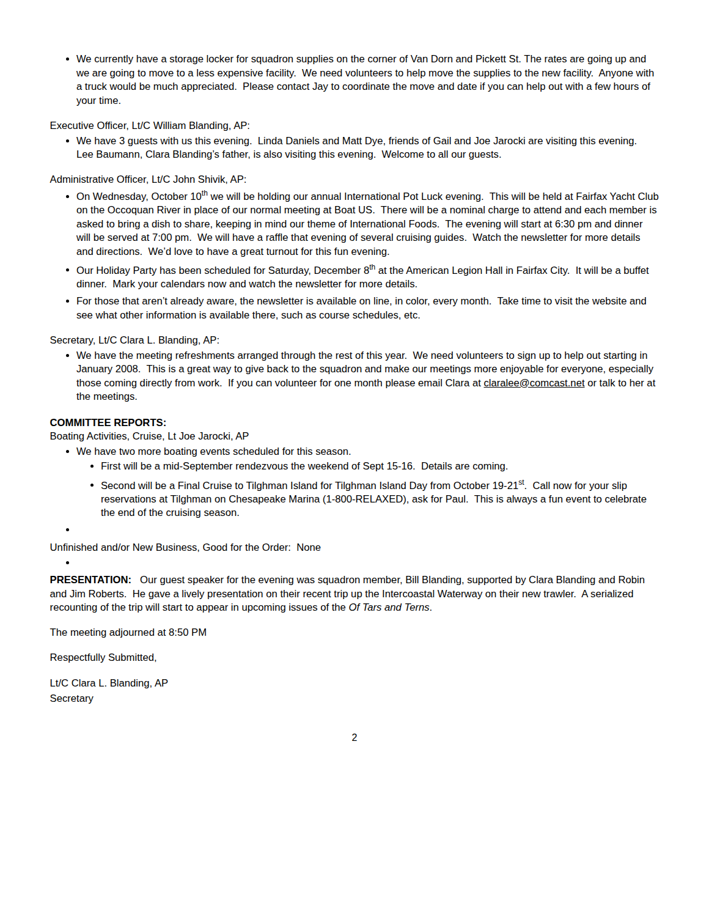We currently have a storage locker for squadron supplies on the corner of Van Dorn and Pickett St. The rates are going up and we are going to move to a less expensive facility. We need volunteers to help move the supplies to the new facility. Anyone with a truck would be much appreciated. Please contact Jay to coordinate the move and date if you can help out with a few hours of your time.
Executive Officer, Lt/C William Blanding, AP:
We have 3 guests with us this evening. Linda Daniels and Matt Dye, friends of Gail and Joe Jarocki are visiting this evening. Lee Baumann, Clara Blanding’s father, is also visiting this evening. Welcome to all our guests.
Administrative Officer, Lt/C John Shivik, AP:
On Wednesday, October 10th we will be holding our annual International Pot Luck evening. This will be held at Fairfax Yacht Club on the Occoquan River in place of our normal meeting at Boat US. There will be a nominal charge to attend and each member is asked to bring a dish to share, keeping in mind our theme of International Foods. The evening will start at 6:30 pm and dinner will be served at 7:00 pm. We will have a raffle that evening of several cruising guides. Watch the newsletter for more details and directions. We’d love to have a great turnout for this fun evening.
Our Holiday Party has been scheduled for Saturday, December 8th at the American Legion Hall in Fairfax City. It will be a buffet dinner. Mark your calendars now and watch the newsletter for more details.
For those that aren’t already aware, the newsletter is available on line, in color, every month. Take time to visit the website and see what other information is available there, such as course schedules, etc.
Secretary, Lt/C Clara L. Blanding, AP:
We have the meeting refreshments arranged through the rest of this year. We need volunteers to sign up to help out starting in January 2008. This is a great way to give back to the squadron and make our meetings more enjoyable for everyone, especially those coming directly from work. If you can volunteer for one month please email Clara at claralee@comcast.net or talk to her at the meetings.
COMMITTEE REPORTS:
Boating Activities, Cruise, Lt Joe Jarocki, AP
We have two more boating events scheduled for this season.
First will be a mid-September rendezvous the weekend of Sept 15-16. Details are coming.
Second will be a Final Cruise to Tilghman Island for Tilghman Island Day from October 19-21st. Call now for your slip reservations at Tilghman on Chesapeake Marina (1-800-RELAXED), ask for Paul. This is always a fun event to celebrate the end of the cruising season.
Unfinished and/or New Business, Good for the Order: None
PRESENTATION: Our guest speaker for the evening was squadron member, Bill Blanding, supported by Clara Blanding and Robin and Jim Roberts. He gave a lively presentation on their recent trip up the Intercoastal Waterway on their new trawler. A serialized recounting of the trip will start to appear in upcoming issues of the Of Tars and Terns.
The meeting adjourned at 8:50 PM
Respectfully Submitted,
Lt/C Clara L. Blanding, AP
Secretary
2